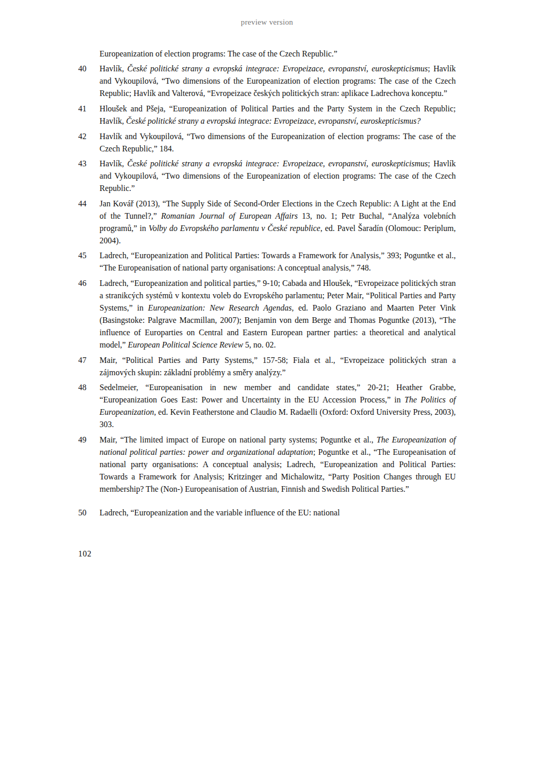preview version
Europeanization of election programs: The case of the Czech Republic.”
Havlík, České politické strany a evropská integrace: Evropeizace, evropanství, euroskepticismus; Havlík and Vykoupilová, “Two dimensions of the Europeanization of election programs: The case of the Czech Republic; Havlík and Valterová, “Evropeizace českých politických stran: aplikace Ladrechova konceptu.”
Hloušek and Pšeja, “Europeanization of Political Parties and the Party System in the Czech Republic; Havlík, České politické strany a evropská integrace: Evropeizace, evropanství, euroskepticismus?
Havlík and Vykoupilová, “Two dimensions of the Europeanization of election programs: The case of the Czech Republic,” 184.
Havlík, České politické strany a evropská integrace: Evropeizace, evropanství, euroskepticismus; Havlík and Vykoupilová, “Two dimensions of the Europeanization of election programs: The case of the Czech Republic.”
Jan Kovář (2013), “The Supply Side of Second-Order Elections in the Czech Republic: A Light at the End of the Tunnel?,” Romanian Journal of European Affairs 13, no. 1; Petr Buchal, “Analýza volebních programů,” in Volby do Evropského parlamentu v České republice, ed. Pavel Šaradín (Olomouc: Periplum, 2004).
Ladrech, “Europeanization and Political Parties: Towards a Framework for Analysis,” 393; Poguntke et al., “The Europeanisation of national party organisations: A conceptual analysis,” 748.
Ladrech, “Europeanization and political parties,” 9-10; Cabada and Hloušek, “Evropeizace politických stran a stranikcých systémů v kontextu voleb do Evropského parlamentu; Peter Mair, “Political Parties and Party Systems,” in Europeanization: New Research Agendas, ed. Paolo Graziano and Maarten Peter Vink (Basingstoke: Palgrave Macmillan, 2007); Benjamin von dem Berge and Thomas Poguntke (2013), “The influence of Europarties on Central and Eastern European partner parties: a theoretical and analytical model,” European Political Science Review 5, no. 02.
Mair, “Political Parties and Party Systems,” 157-58; Fiala et al., “Evropeizace politických stran a zájmových skupin: základní problémy a směry analýzy.”
Sedelmeier, “Europeanisation in new member and candidate states,” 20-21; Heather Grabbe, “Europeanization Goes East: Power and Uncertainty in the EU Accession Process,” in The Politics of Europeanization, ed. Kevin Featherstone and Claudio M. Radaelli (Oxford: Oxford University Press, 2003), 303.
Mair, “The limited impact of Europe on national party systems; Poguntke et al., The Europeanization of national political parties: power and organizational adaptation; Poguntke et al., “The Europeanisation of national party organisations: A conceptual analysis; Ladrech, “Europeanization and Political Parties: Towards a Framework for Analysis; Kritzinger and Michalowitz, “Party Position Changes through EU membership? The (Non-) Europeanisation of Austrian, Finnish and Swedish Political Parties.”
Ladrech, “Europeanization and the variable influence of the EU: national
102